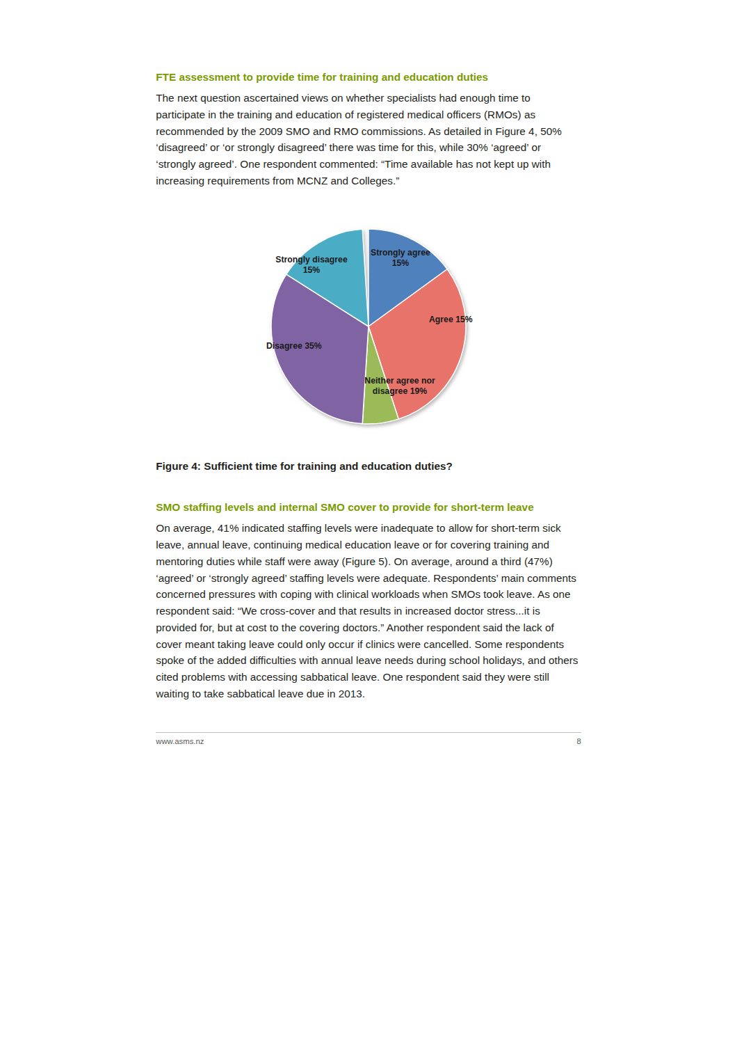FTE assessment to provide time for training and education duties
The next question ascertained views on whether specialists had enough time to participate in the training and education of registered medical officers (RMOs) as recommended by the 2009 SMO and RMO commissions. As detailed in Figure 4, 50% ‘disagreed’ or ‘or strongly disagreed’ there was time for this, while 30% ‘agreed’ or ‘strongly agreed’. One respondent commented: “Time available has not kept up with increasing requirements from MCNZ and Colleges.”
Strongly agree
15%
Agree 15%
Neither agree nor
disagree 19%
Disagree 35%
Strongly disagree
15%
Figure 4: Sufficient time for training and education duties?
SMO staffing levels and internal SMO cover to provide for short-term leave
On average, 41% indicated staffing levels were inadequate to allow for short-term sick leave, annual leave, continuing medical education leave or for covering training and mentoring duties while staff were away (Figure 5). On average, around a third (47%) ‘agreed’ or ‘strongly agreed’ staffing levels were adequate. Respondents’ main comments concerned pressures with coping with clinical workloads when SMOs took leave. As one respondent said: “We cross-cover and that results in increased doctor stress...it is provided for, but at cost to the covering doctors.” Another respondent said the lack of cover meant taking leave could only occur if clinics were cancelled. Some respondents spoke of the added difficulties with annual leave needs during school holidays, and others cited problems with accessing sabbatical leave. One respondent said they were still waiting to take sabbatical leave due in 2013.
www.asms.nz 8